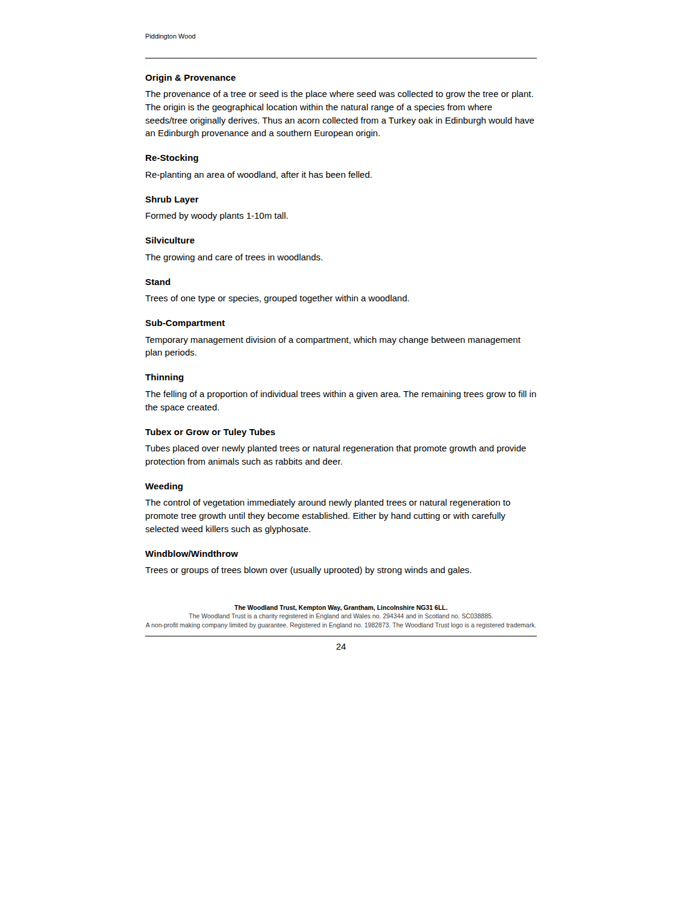Piddington Wood
Origin & Provenance
The provenance of a tree or seed is the place where seed was collected to grow the tree or plant. The origin is the geographical location within the natural range of a species from where seeds/tree originally derives. Thus an acorn collected from a Turkey oak in Edinburgh would have an Edinburgh provenance and a southern European origin.
Re-Stocking
Re-planting an area of woodland, after it has been felled.
Shrub Layer
Formed by woody plants 1-10m tall.
Silviculture
The growing and care of trees in woodlands.
Stand
Trees of one type or species, grouped together within a woodland.
Sub-Compartment
Temporary management division of a compartment, which may change between management plan periods.
Thinning
The felling of a proportion of individual trees within a given area. The remaining trees grow to fill in the space created.
Tubex or Grow or Tuley Tubes
Tubes placed over newly planted trees or natural regeneration that promote growth and provide protection from animals such as rabbits and deer.
Weeding
The control of vegetation immediately around newly planted trees or natural regeneration to promote tree growth until they become established. Either by hand cutting or with carefully selected weed killers such as glyphosate.
Windblow/Windthrow
Trees or groups of trees blown over (usually uprooted) by strong winds and gales.
The Woodland Trust, Kempton Way, Grantham, Lincolnshire NG31 6LL. The Woodland Trust is a charity registered in England and Wales no. 294344 and in Scotland no. SC038885. A non-profit making company limited by guarantee. Registered in England no. 1982873. The Woodland Trust logo is a registered trademark.
24